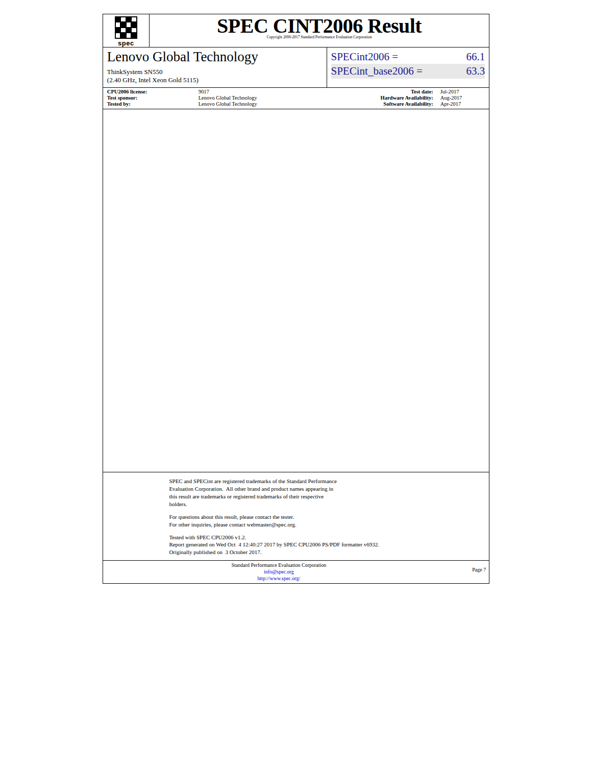spec
SPEC CINT2006 Result
Copyright 2006-2017 Standard Performance Evaluation Corporation
Lenovo Global Technology
ThinkSystem SN550
(2.40 GHz, Intel Xeon Gold 5115)
SPECint2006 = 66.1
SPECint_base2006 = 63.3
| CPU2006 license: | 9017 |
| Test sponsor: | Lenovo Global Technology |
| Tested by: | Lenovo Global Technology |
| Test date: | Jul-2017 |
| Hardware Availability: | Aug-2017 |
| Software Availability: | Apr-2017 |
SPEC and SPECint are registered trademarks of the Standard Performance
Evaluation Corporation. All other brand and product names appearing in
this result are trademarks or registered trademarks of their respective
holders.
For questions about this result, please contact the tester.
For other inquiries, please contact webmaster@spec.org.
Tested with SPEC CPU2006 v1.2.
Report generated on Wed Oct 4 12:40:27 2017 by SPEC CPU2006 PS/PDF formatter v6932.
Originally published on 3 October 2017.
Standard Performance Evaluation Corporation
info@spec.org
http://www.spec.org/
Page 7